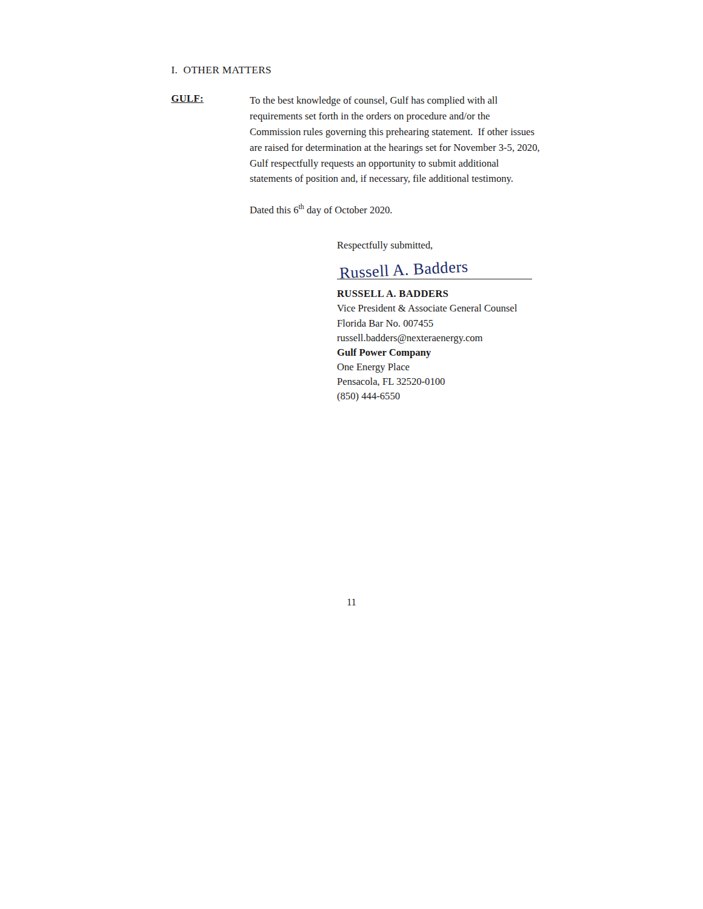I. OTHER MATTERS
GULF:
To the best knowledge of counsel, Gulf has complied with all requirements set forth in the orders on procedure and/or the Commission rules governing this prehearing statement. If other issues are raised for determination at the hearings set for November 3-5, 2020, Gulf respectfully requests an opportunity to submit additional statements of position and, if necessary, file additional testimony.
Dated this 6th day of October 2020.
Respectfully submitted,
Russell A. Badders
RUSSELL A. BADDERS
Vice President & Associate General Counsel
Florida Bar No. 007455
russell.badders@nexteraenergy.com
Gulf Power Company
One Energy Place
Pensacola, FL 32520-0100
(850) 444-6550
11